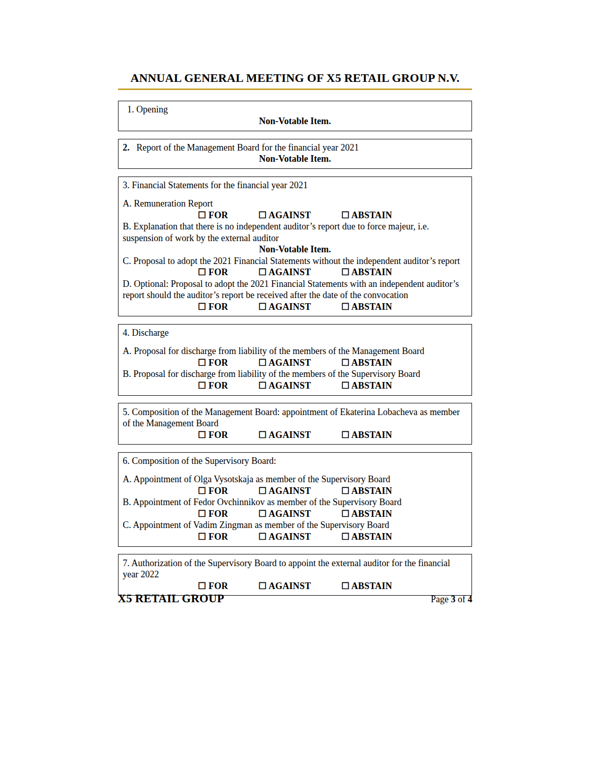ANNUAL GENERAL MEETING OF X5 RETAIL GROUP N.V.
Opening
Non-Votable Item.
2. Report of the Management Board for the financial year 2021
Non-Votable Item.
3. Financial Statements for the financial year 2021
A. Remuneration Report
☐ FOR☐ AGAINST☐ ABSTAIN
B. Explanation that there is no independent auditor’s report due to force majeur, i.e. suspension of work by the external auditor
Non-Votable Item.
C. Proposal to adopt the 2021 Financial Statements without the independent auditor’s report
☐ FOR☐ AGAINST☐ ABSTAIN
D. Optional: Proposal to adopt the 2021 Financial Statements with an independent auditor’s report should the auditor’s report be received after the date of the convocation
☐ FOR☐ AGAINST☐ ABSTAIN
4. Discharge
A. Proposal for discharge from liability of the members of the Management Board
☐ FOR☐ AGAINST☐ ABSTAIN
B. Proposal for discharge from liability of the members of the Supervisory Board
☐ FOR☐ AGAINST☐ ABSTAIN
5. Composition of the Management Board: appointment of Ekaterina Lobacheva as member of the Management Board
☐ FOR☐ AGAINST☐ ABSTAIN
6. Composition of the Supervisory Board:
A. Appointment of Olga Vysotskaja as member of the Supervisory Board
☐ FOR☐ AGAINST☐ ABSTAIN
B. Appointment of Fedor Ovchinnikov as member of the Supervisory Board
☐ FOR☐ AGAINST☐ ABSTAIN
C. Appointment of Vadim Zingman as member of the Supervisory Board
☐ FOR☐ AGAINST☐ ABSTAIN
7. Authorization of the Supervisory Board to appoint the external auditor for the financial year 2022
☐ FOR☐ AGAINST☐ ABSTAIN
X5 RETAIL GROUP
Page 3 of 4